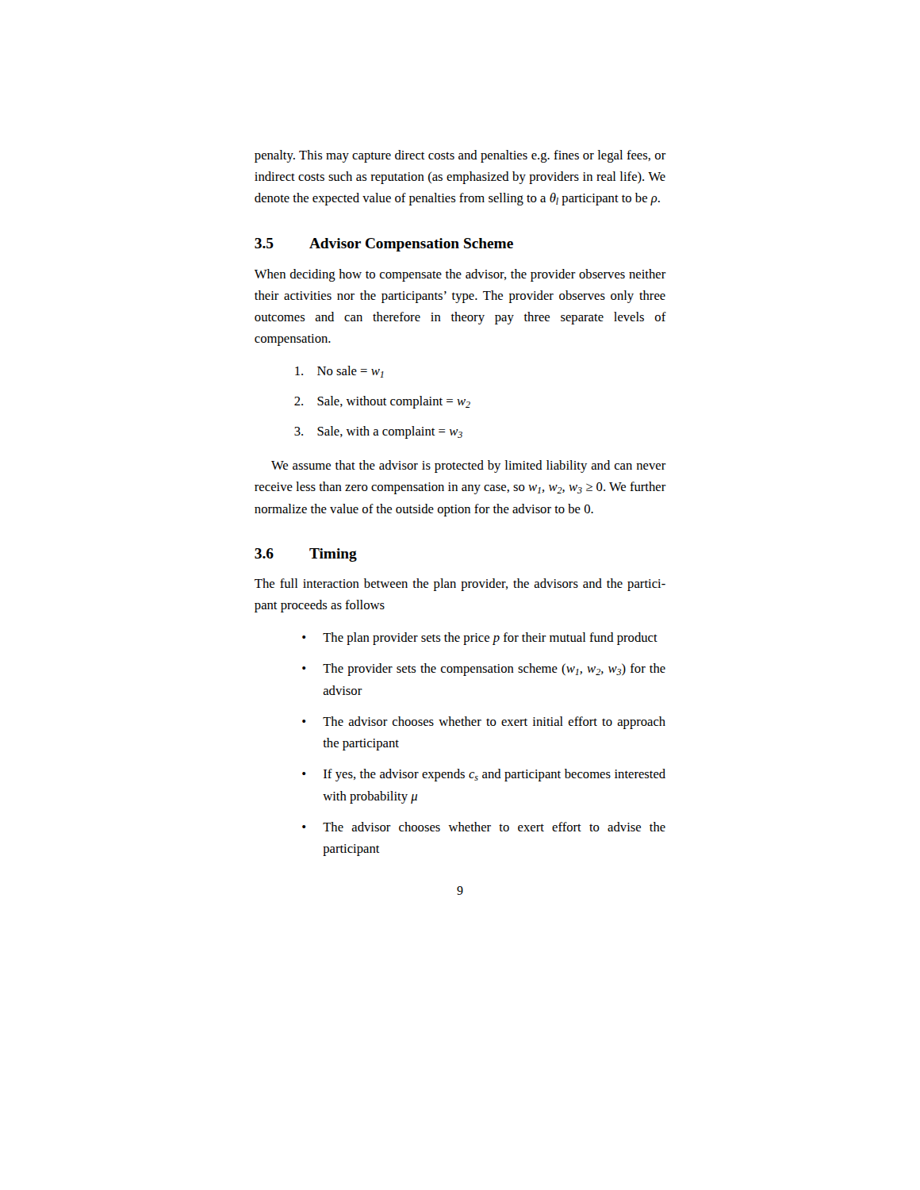penalty. This may capture direct costs and penalties e.g. fines or legal fees, or indirect costs such as reputation (as emphasized by providers in real life). We denote the expected value of penalties from selling to a θl participant to be ρ.
3.5 Advisor Compensation Scheme
When deciding how to compensate the advisor, the provider observes neither their activities nor the participants’ type. The provider observes only three outcomes and can therefore in theory pay three separate levels of compensation.
No sale = w1
Sale, without complaint = w2
Sale, with a complaint = w3
We assume that the advisor is protected by limited liability and can never receive less than zero compensation in any case, so w1, w2, w3 ≥ 0. We further normalize the value of the outside option for the advisor to be 0.
3.6 Timing
The full interaction between the plan provider, the advisors and the participant proceeds as follows
The plan provider sets the price p for their mutual fund product
The provider sets the compensation scheme (w1, w2, w3) for the advisor
The advisor chooses whether to exert initial effort to approach the participant
If yes, the advisor expends cs and participant becomes interested with probability μ
The advisor chooses whether to exert effort to advise the participant
9